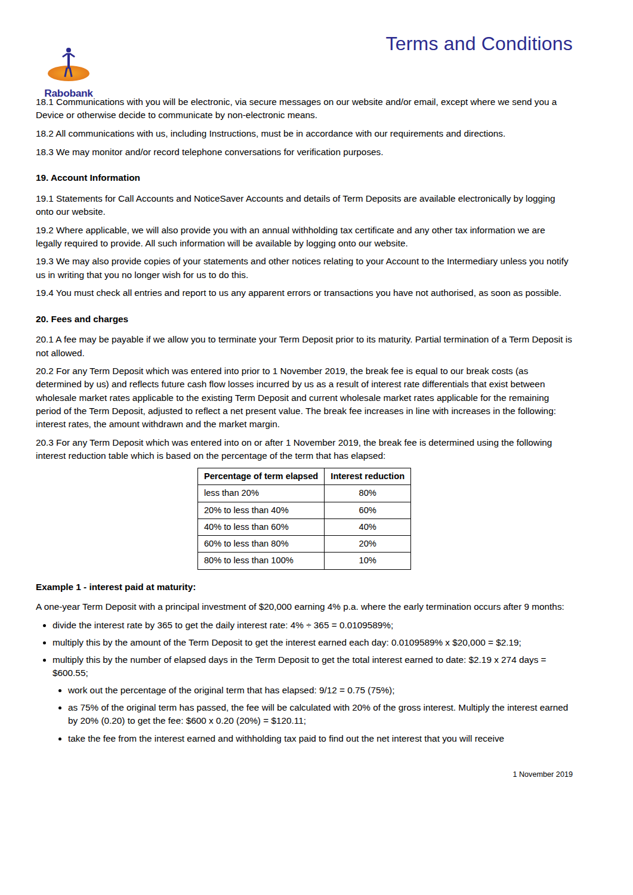Rabobank
Terms and Conditions
18.1 Communications with you will be electronic, via secure messages on our website and/or email, except where we send you a Device or otherwise decide to communicate by non-electronic means.
18.2 All communications with us, including Instructions, must be in accordance with our requirements and directions.
18.3 We may monitor and/or record telephone conversations for verification purposes.
19. Account Information
19.1 Statements for Call Accounts and NoticeSaver Accounts and details of Term Deposits are available electronically by logging onto our website.
19.2 Where applicable, we will also provide you with an annual withholding tax certificate and any other tax information we are legally required to provide. All such information will be available by logging onto our website.
19.3 We may also provide copies of your statements and other notices relating to your Account to the Intermediary unless you notify us in writing that you no longer wish for us to do this.
19.4 You must check all entries and report to us any apparent errors or transactions you have not authorised, as soon as possible.
20. Fees and charges
20.1 A fee may be payable if we allow you to terminate your Term Deposit prior to its maturity. Partial termination of a Term Deposit is not allowed.
20.2 For any Term Deposit which was entered into prior to 1 November 2019, the break fee is equal to our break costs (as determined by us) and reflects future cash flow losses incurred by us as a result of interest rate differentials that exist between wholesale market rates applicable to the existing Term Deposit and current wholesale market rates applicable for the remaining period of the Term Deposit, adjusted to reflect a net present value. The break fee increases in line with increases in the following: interest rates, the amount withdrawn and the market margin.
20.3 For any Term Deposit which was entered into on or after 1 November 2019, the break fee is determined using the following interest reduction table which is based on the percentage of the term that has elapsed:
| Percentage of term elapsed | Interest reduction |
| --- | --- |
| less than 20% | 80% |
| 20% to less than 40% | 60% |
| 40% to less than 60% | 40% |
| 60% to less than 80% | 20% |
| 80% to less than 100% | 10% |
Example 1 - interest paid at maturity:
A one-year Term Deposit with a principal investment of $20,000 earning 4% p.a. where the early termination occurs after 9 months:
divide the interest rate by 365 to get the daily interest rate: 4% ÷ 365 = 0.0109589%;
multiply this by the amount of the Term Deposit to get the interest earned each day: 0.0109589% x $20,000 = $2.19;
multiply this by the number of elapsed days in the Term Deposit to get the total interest earned to date: $2.19 x 274 days = $600.55;
work out the percentage of the original term that has elapsed: 9/12 = 0.75 (75%);
as 75% of the original term has passed, the fee will be calculated with 20% of the gross interest. Multiply the interest earned by 20% (0.20) to get the fee: $600 x 0.20 (20%) = $120.11;
take the fee from the interest earned and withholding tax paid to find out the net interest that you will receive
1 November 2019